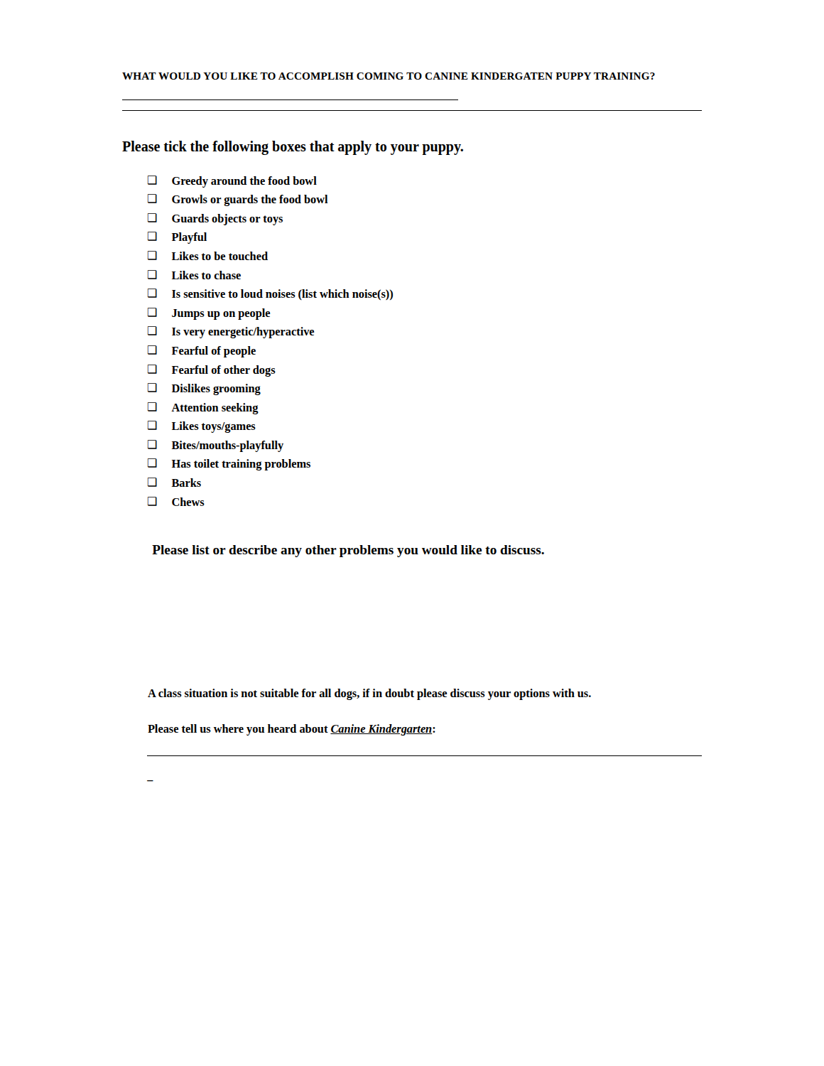WHAT WOULD YOU LIKE TO ACCOMPLISH COMING TO CANINE KINDERGATEN PUPPY TRAINING?
Please tick the following boxes that apply to your puppy.
Greedy around the food bowl
Growls or guards the food bowl
Guards objects or toys
Playful
Likes to be touched
Likes to chase
Is sensitive to loud noises (list which noise(s))
Jumps up on people
Is very energetic/hyperactive
Fearful of people
Fearful of other dogs
Dislikes grooming
Attention seeking
Likes toys/games
Bites/mouths-playfully
Has toilet training problems
Barks
Chews
Please list or describe any other problems you would like to discuss.
A class situation is not suitable for all dogs, if in doubt please discuss your options with us.
Please tell us where you heard about Canine Kindergarten:
_